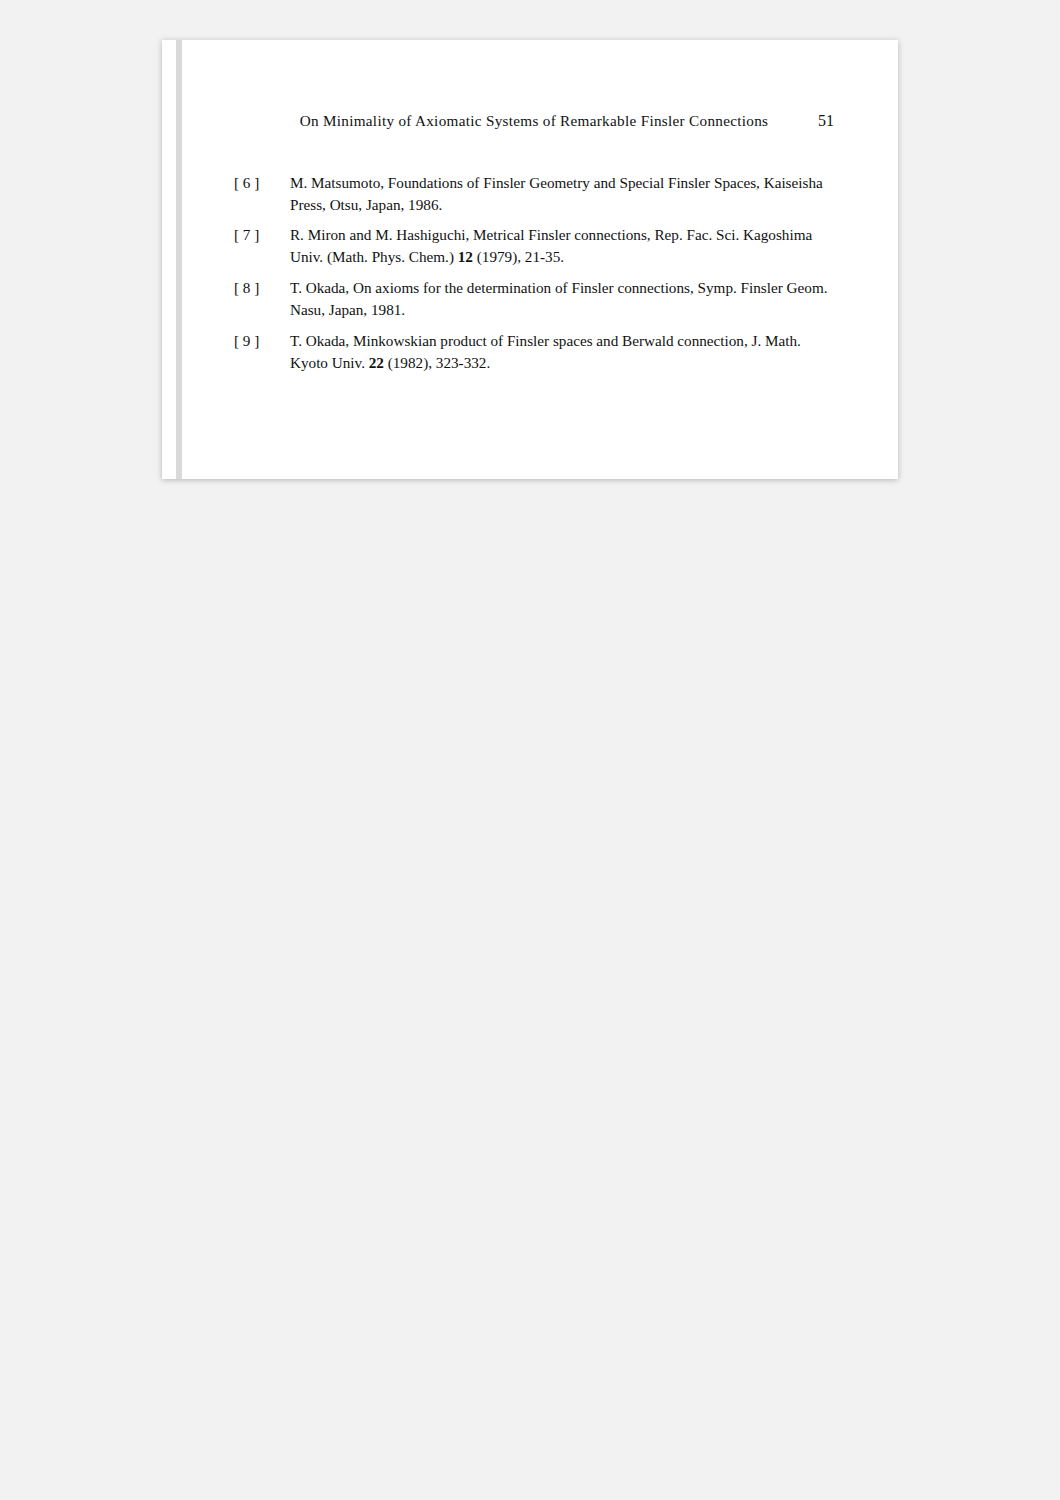On Minimality of Axiomatic Systems of Remarkable Finsler Connections 51
[ 6 ] M. Matsumoto, Foundations of Finsler Geometry and Special Finsler Spaces, Kaiseisha Press, Otsu, Japan, 1986.
[ 7 ] R. Miron and M. Hashiguchi, Metrical Finsler connections, Rep. Fac. Sci. Kagoshima Univ. (Math. Phys. Chem.) 12 (1979), 21-35.
[ 8 ] T. Okada, On axioms for the determination of Finsler connections, Symp. Finsler Geom. Nasu, Japan, 1981.
[ 9 ] T. Okada, Minkowskian product of Finsler spaces and Berwald connection, J. Math. Kyoto Univ. 22 (1982), 323-332.